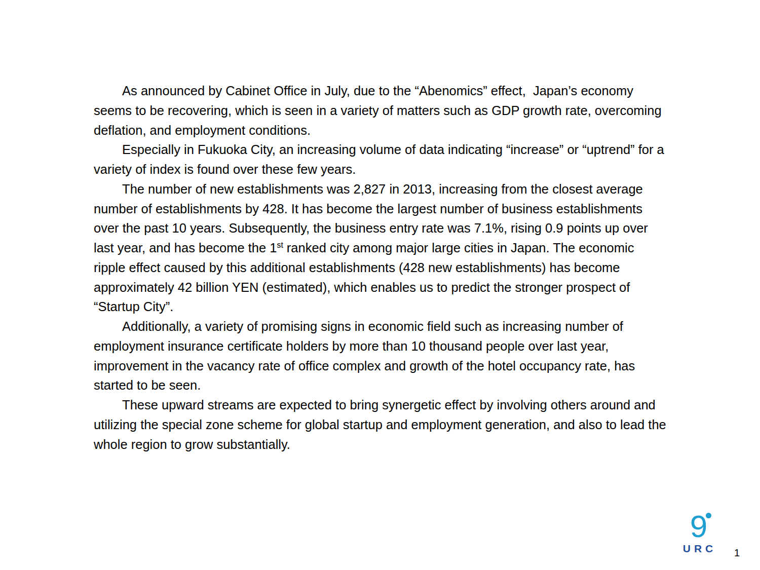As announced by Cabinet Office in July, due to the “Abenomics” effect, Japan’s economy seems to be recovering, which is seen in a variety of matters such as GDP growth rate, overcoming deflation, and employment conditions.
Especially in Fukuoka City, an increasing volume of data indicating “increase” or “uptrend” for a variety of index is found over these few years.
The number of new establishments was 2,827 in 2013, increasing from the closest average number of establishments by 428. It has become the largest number of business establishments over the past 10 years. Subsequently, the business entry rate was 7.1%, rising 0.9 points up over last year, and has become the 1st ranked city among major large cities in Japan. The economic ripple effect caused by this additional establishments (428 new establishments) has become approximately 42 billion YEN (estimated), which enables us to predict the stronger prospect of “Startup City”.
Additionally, a variety of promising signs in economic field such as increasing number of employment insurance certificate holders by more than 10 thousand people over last year, improvement in the vacancy rate of office complex and growth of the hotel occupancy rate, has started to be seen.
These upward streams are expected to bring synergetic effect by involving others around and utilizing the special zone scheme for global startup and employment generation, and also to lead the whole region to grow substantially.
9
URC
1